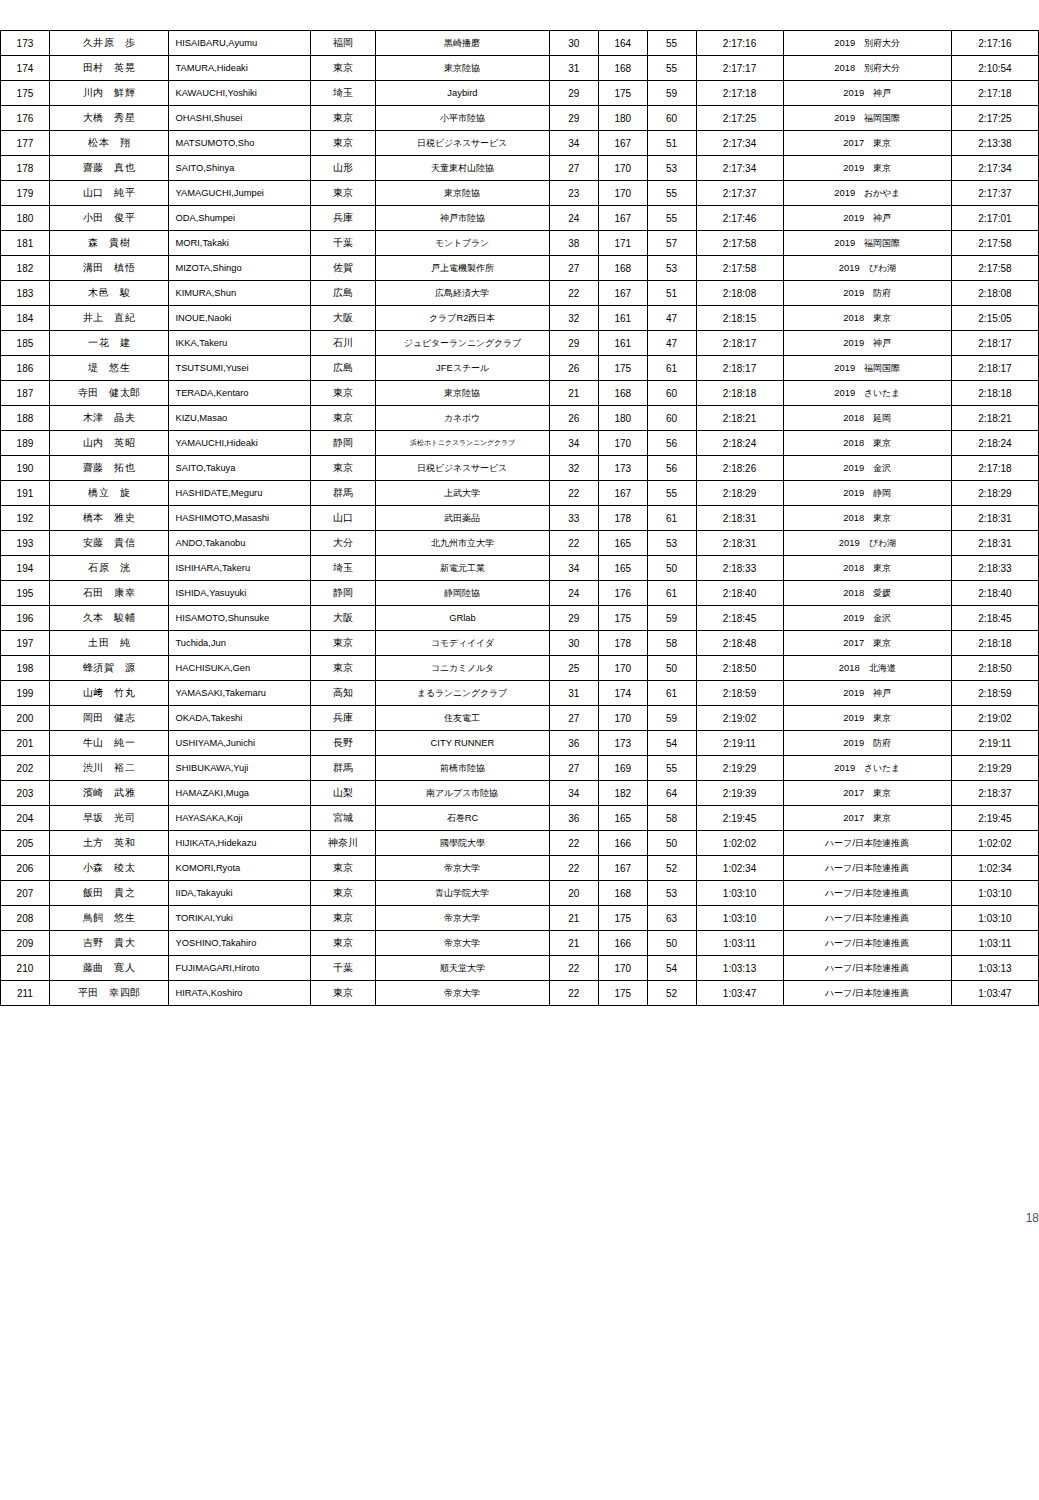| 173 | 久井原 歩 | HISAIBARU,Ayumu | 福岡 | 黒崎播磨 | 30 | 164 | 55 | 2:17:16 | 2019 別府大分 | 2:17:16 |
| 174 | 田村 英晃 | TAMURA,Hideaki | 東京 | 東京陸協 | 31 | 168 | 55 | 2:17:17 | 2018 別府大分 | 2:10:54 |
| 175 | 川内 鮮輝 | KAWAUCHI,Yoshiki | 埼玉 | Jaybird | 29 | 175 | 59 | 2:17:18 | 2019 神戸 | 2:17:18 |
| 176 | 大橋 秀星 | OHASHI,Shusei | 東京 | 小平市陸協 | 29 | 180 | 60 | 2:17:25 | 2019 福岡国際 | 2:17:25 |
| 177 | 松本 翔 | MATSUMOTO,Sho | 東京 | 日税ビジネスサービス | 34 | 167 | 51 | 2:17:34 | 2017 東京 | 2:13:38 |
| 178 | 齋藤 真也 | SAITO,Shinya | 山形 | 天童東村山陸協 | 27 | 170 | 53 | 2:17:34 | 2019 東京 | 2:17:34 |
| 179 | 山口 純平 | YAMAGUCHI,Jumpei | 東京 | 東京陸協 | 23 | 170 | 55 | 2:17:37 | 2019 おかやま | 2:17:37 |
| 180 | 小田 俊平 | ODA,Shumpei | 兵庫 | 神戸市陸協 | 24 | 167 | 55 | 2:17:46 | 2019 神戸 | 2:17:01 |
| 181 | 森 貴樹 | MORI,Takaki | 千葉 | モントブラン | 38 | 171 | 57 | 2:17:58 | 2019 福岡国際 | 2:17:58 |
| 182 | 溝田 槙悟 | MIZOTA,Shingo | 佐賀 | 戸上電機製作所 | 27 | 168 | 53 | 2:17:58 | 2019 びわ湖 | 2:17:58 |
| 183 | 木邑 駿 | KIMURA,Shun | 広島 | 広島経済大学 | 22 | 167 | 51 | 2:18:08 | 2019 防府 | 2:18:08 |
| 184 | 井上 直紀 | INOUE,Naoki | 大阪 | クラブR2西日本 | 32 | 161 | 47 | 2:18:15 | 2018 東京 | 2:15:05 |
| 185 | 一花 建 | IKKA,Takeru | 石川 | ジュピターランニングクラブ | 29 | 161 | 47 | 2:18:17 | 2019 神戸 | 2:18:17 |
| 186 | 堤 悠生 | TSUTSUMI,Yusei | 広島 | JFEスチール | 26 | 175 | 61 | 2:18:17 | 2019 福岡国際 | 2:18:17 |
| 187 | 寺田 健太郎 | TERADA,Kentaro | 東京 | 東京陸協 | 21 | 168 | 60 | 2:18:18 | 2019 さいたま | 2:18:18 |
| 188 | 木津 晶夫 | KIZU,Masao | 東京 | カネボウ | 26 | 180 | 60 | 2:18:21 | 2018 延岡 | 2:18:21 |
| 189 | 山内 英昭 | YAMAUCHI,Hideaki | 静岡 | 浜松ホトニクスランニングクラブ | 34 | 170 | 56 | 2:18:24 | 2018 東京 | 2:18:24 |
| 190 | 齋藤 拓也 | SAITO,Takuya | 東京 | 日税ビジネスサービス | 32 | 173 | 56 | 2:18:26 | 2019 金沢 | 2:17:18 |
| 191 | 橋立 旋 | HASHIDATE,Meguru | 群馬 | 上武大学 | 22 | 167 | 55 | 2:18:29 | 2019 静岡 | 2:18:29 |
| 192 | 橋本 雅史 | HASHIMOTO,Masashi | 山口 | 武田薬品 | 33 | 178 | 61 | 2:18:31 | 2018 東京 | 2:18:31 |
| 193 | 安藤 貴信 | ANDO,Takanobu | 大分 | 北九州市立大学 | 22 | 165 | 53 | 2:18:31 | 2019 びわ湖 | 2:18:31 |
| 194 | 石原 洸 | ISHIHARA,Takeru | 埼玉 | 新電元工業 | 34 | 165 | 50 | 2:18:33 | 2018 東京 | 2:18:33 |
| 195 | 石田 康幸 | ISHIDA,Yasuyuki | 静岡 | 静岡陸協 | 24 | 176 | 61 | 2:18:40 | 2018 愛媛 | 2:18:40 |
| 196 | 久本 駿輔 | HISAMOTO,Shunsuke | 大阪 | GRlab | 29 | 175 | 59 | 2:18:45 | 2019 金沢 | 2:18:45 |
| 197 | 土田 純 | Tuchida,Jun | 東京 | コモディイイダ | 30 | 178 | 58 | 2:18:48 | 2017 東京 | 2:18:18 |
| 198 | 蜂須賀 源 | HACHISUKA,Gen | 東京 | コニカミノルタ | 25 | 170 | 50 | 2:18:50 | 2018 北海道 | 2:18:50 |
| 199 | 山﨑 竹丸 | YAMASAKI,Takemaru | 高知 | まるランニングクラブ | 31 | 174 | 61 | 2:18:59 | 2019 神戸 | 2:18:59 |
| 200 | 岡田 健志 | OKADA,Takeshi | 兵庫 | 住友電工 | 27 | 170 | 59 | 2:19:02 | 2019 東京 | 2:19:02 |
| 201 | 牛山 純一 | USHIYAMA,Junichi | 長野 | CITY RUNNER | 36 | 173 | 54 | 2:19:11 | 2019 防府 | 2:19:11 |
| 202 | 渋川 裕二 | SHIBUKAWA,Yuji | 群馬 | 前橋市陸協 | 27 | 169 | 55 | 2:19:29 | 2019 さいたま | 2:19:29 |
| 203 | 濱崎 武雅 | HAMAZAKI,Muga | 山梨 | 南アルプス市陸協 | 34 | 182 | 64 | 2:19:39 | 2017 東京 | 2:18:37 |
| 204 | 早坂 光司 | HAYASAKA,Koji | 宮城 | 石巻RC | 36 | 165 | 58 | 2:19:45 | 2017 東京 | 2:19:45 |
| 205 | 土方 英和 | HIJIKATA,Hidekazu | 神奈川 | 國學院大學 | 22 | 166 | 50 | 1:02:02 | ハーフ/日本陸連推薦 | 1:02:02 |
| 206 | 小森 稜太 | KOMORI,Ryota | 東京 | 帝京大学 | 22 | 167 | 52 | 1:02:34 | ハーフ/日本陸連推薦 | 1:02:34 |
| 207 | 飯田 貴之 | IIDA,Takayuki | 東京 | 青山学院大学 | 20 | 168 | 53 | 1:03:10 | ハーフ/日本陸連推薦 | 1:03:10 |
| 208 | 鳥飼 悠生 | TORIKAI,Yuki | 東京 | 帝京大学 | 21 | 175 | 63 | 1:03:10 | ハーフ/日本陸連推薦 | 1:03:10 |
| 209 | 吉野 貴大 | YOSHINO,Takahiro | 東京 | 帝京大学 | 21 | 166 | 50 | 1:03:11 | ハーフ/日本陸連推薦 | 1:03:11 |
| 210 | 藤曲 寛人 | FUJIMAGARI,Hiroto | 千葉 | 順天堂大学 | 22 | 170 | 54 | 1:03:13 | ハーフ/日本陸連推薦 | 1:03:13 |
| 211 | 平田 幸四郎 | HIRATA,Koshiro | 東京 | 帝京大学 | 22 | 175 | 52 | 1:03:47 | ハーフ/日本陸連推薦 | 1:03:47 |
18